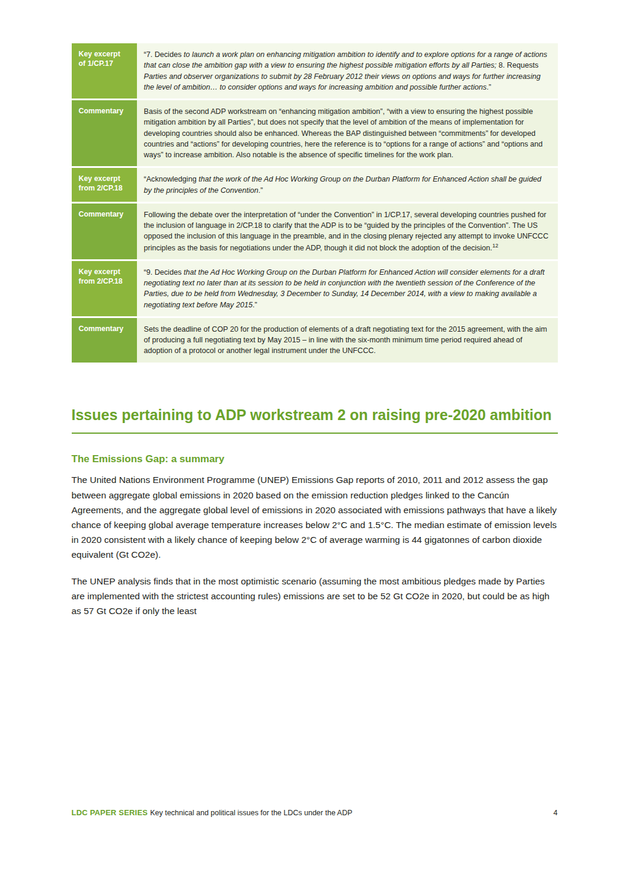| Key excerpt of 1/CP.17 | “7. Decides to launch a work plan on enhancing mitigation ambition to identify and to explore options for a range of actions that can close the ambition gap with a view to ensuring the highest possible mitigation efforts by all Parties; 8. Requests Parties and observer organizations to submit by 28 February 2012 their views on options and ways for further increasing the level of ambition… to consider options and ways for increasing ambition and possible further actions .” |
| Commentary | Basis of the second ADP workstream on “enhancing mitigation ambition”, “with a view to ensuring the highest possible mitigation ambition by all Parties”, but does not specify that the level of ambition of the means of implementation for developing countries should also be enhanced. Whereas the BAP distinguished between “commitments” for developed countries and “actions” for developing countries, here the reference is to “options for a range of actions” and “options and ways” to increase ambition. Also notable is the absence of specific timelines for the work plan. |
| Key excerpt from 2/CP.18 | “Acknowledging that the work of the Ad Hoc Working Group on the Durban Platform for Enhanced Action shall be guided by the principles of the Convention .” |
| Commentary | Following the debate over the interpretation of “under the Convention” in 1/CP.17, several developing countries pushed for the inclusion of language in 2/CP.18 to clarify that the ADP is to be “guided by the principles of the Convention”. The US opposed the inclusion of this language in the preamble, and in the closing plenary rejected any attempt to invoke UNFCCC principles as the basis for negotiations under the ADP, though it did not block the adoption of the decision. 12 |
| Key excerpt from 2/CP.18 | “9. Decides that the Ad Hoc Working Group on the Durban Platform for Enhanced Action will consider elements for a draft negotiating text no later than at its session to be held in conjunction with the twentieth session of the Conference of the Parties, due to be held from Wednesday, 3 December to Sunday, 14 December 2014, with a view to making available a negotiating text before May 2015 .” |
| Commentary | Sets the deadline of COP 20 for the production of elements of a draft negotiating text for the 2015 agreement, with the aim of producing a full negotiating text by May 2015 – in line with the six-month minimum time period required ahead of adoption of a protocol or another legal instrument under the UNFCCC. |
Issues pertaining to ADP workstream 2 on raising pre-2020 ambition
The Emissions Gap: a summary
The United Nations Environment Programme (UNEP) Emissions Gap reports of 2010, 2011 and 2012 assess the gap between aggregate global emissions in 2020 based on the emission reduction pledges linked to the Cancún Agreements, and the aggregate global level of emissions in 2020 associated with emissions pathways that have a likely chance of keeping global average temperature increases below 2°C and 1.5°C. The median estimate of emission levels in 2020 consistent with a likely chance of keeping below 2°C of average warming is 44 gigatonnes of carbon dioxide equivalent (Gt CO2e).
The UNEP analysis finds that in the most optimistic scenario (assuming the most ambitious pledges made by Parties are implemented with the strictest accounting rules) emissions are set to be 52 Gt CO2e in 2020, but could be as high as 57 Gt CO2e if only the least
LDC PAPER SERIES Key technical and political issues for the LDCs under the ADP
4